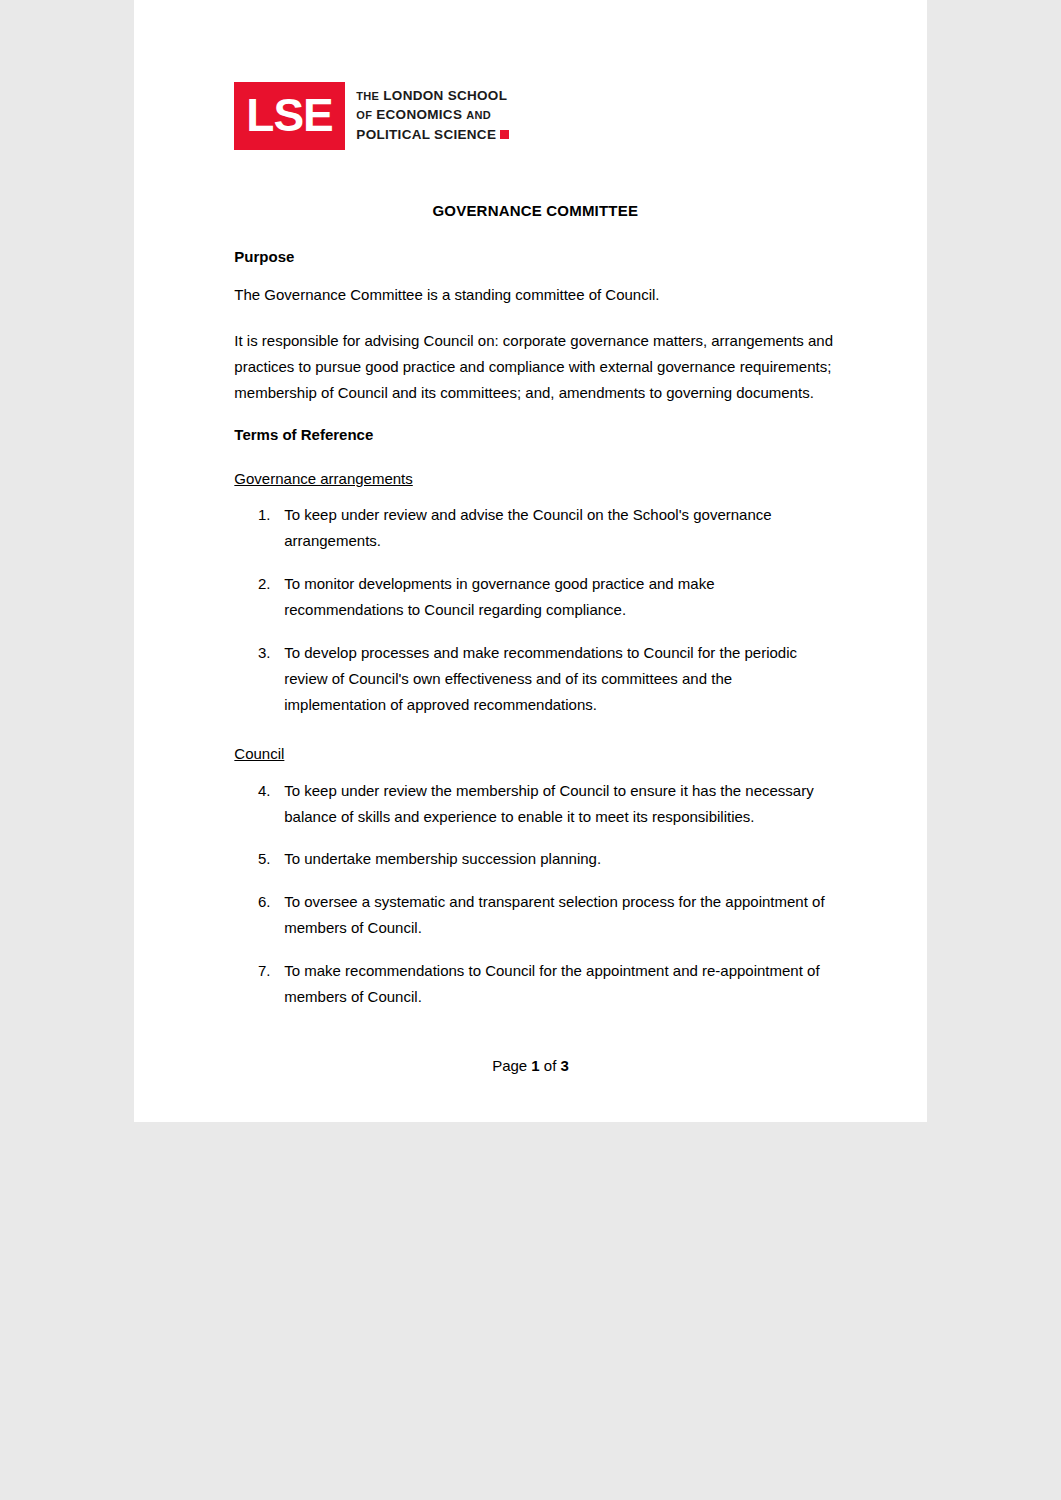LSE
THE LONDON SCHOOL
OF ECONOMICS AND
POLITICAL SCIENCE
GOVERNANCE COMMITTEE
Purpose
The Governance Committee is a standing committee of Council.
It is responsible for advising Council on: corporate governance matters, arrangements and practices to pursue good practice and compliance with external governance requirements; membership of Council and its committees; and, amendments to governing documents.
Terms of Reference
Governance arrangements
To keep under review and advise the Council on the School's governance arrangements.
To monitor developments in governance good practice and make recommendations to Council regarding compliance.
To develop processes and make recommendations to Council for the periodic review of Council's own effectiveness and of its committees and the implementation of approved recommendations.
Council
To keep under review the membership of Council to ensure it has the necessary balance of skills and experience to enable it to meet its responsibilities.
To undertake membership succession planning.
To oversee a systematic and transparent selection process for the appointment of members of Council.
To make recommendations to Council for the appointment and re-appointment of members of Council.
Page 1 of 3